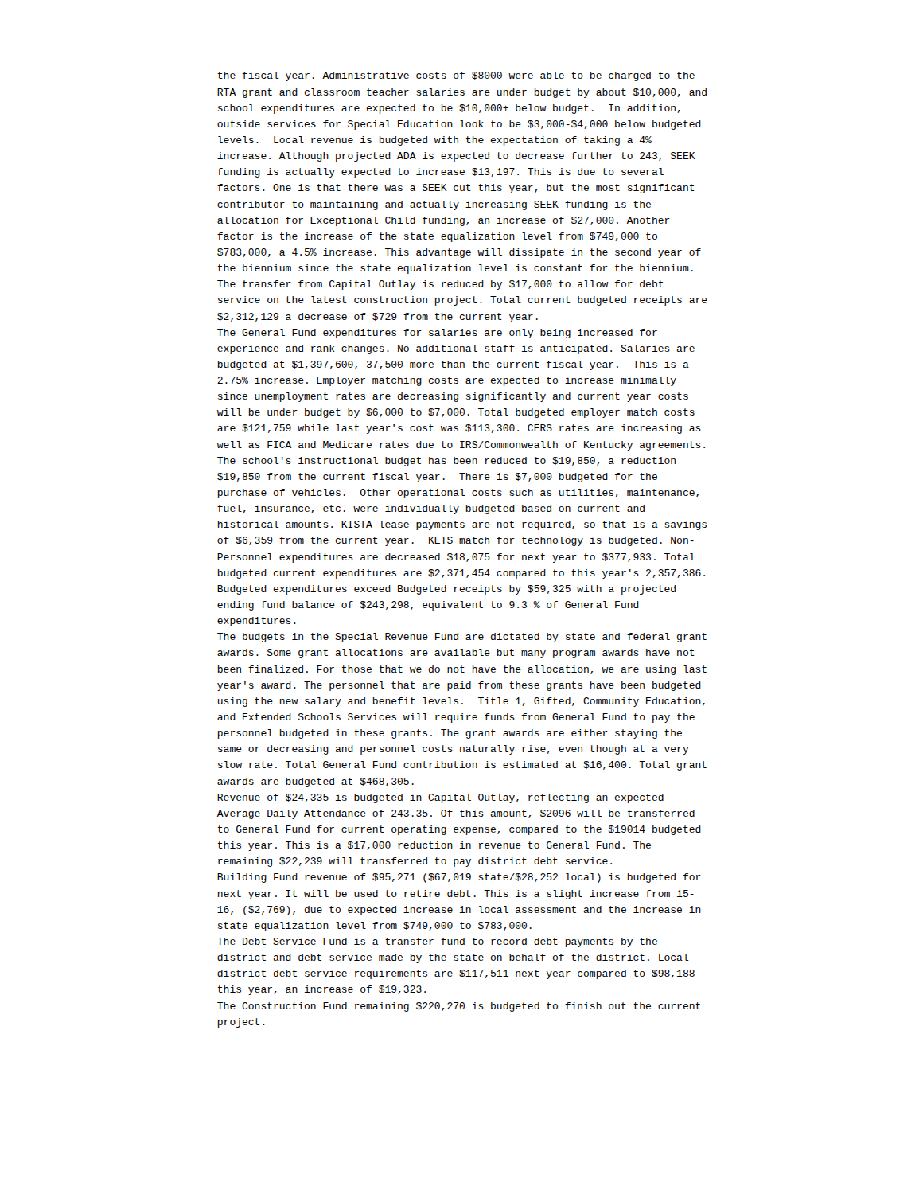the fiscal year. Administrative costs of $8000 were able to be charged to the RTA grant and classroom teacher salaries are under budget by about $10,000, and school expenditures are expected to be $10,000+ below budget. In addition, outside services for Special Education look to be $3,000-$4,000 below budgeted levels. Local revenue is budgeted with the expectation of taking a 4% increase. Although projected ADA is expected to decrease further to 243, SEEK funding is actually expected to increase $13,197. This is due to several factors. One is that there was a SEEK cut this year, but the most significant contributor to maintaining and actually increasing SEEK funding is the allocation for Exceptional Child funding, an increase of $27,000. Another factor is the increase of the state equalization level from $749,000 to $783,000, a 4.5% increase. This advantage will dissipate in the second year of the biennium since the state equalization level is constant for the biennium. The transfer from Capital Outlay is reduced by $17,000 to allow for debt service on the latest construction project. Total current budgeted receipts are $2,312,129 a decrease of $729 from the current year.
The General Fund expenditures for salaries are only being increased for experience and rank changes. No additional staff is anticipated. Salaries are budgeted at $1,397,600, 37,500 more than the current fiscal year. This is a 2.75% increase. Employer matching costs are expected to increase minimally since unemployment rates are decreasing significantly and current year costs will be under budget by $6,000 to $7,000. Total budgeted employer match costs are $121,759 while last year's cost was $113,300. CERS rates are increasing as well as FICA and Medicare rates due to IRS/Commonwealth of Kentucky agreements. The school's instructional budget has been reduced to $19,850, a reduction $19,850 from the current fiscal year. There is $7,000 budgeted for the purchase of vehicles. Other operational costs such as utilities, maintenance, fuel, insurance, etc. were individually budgeted based on current and historical amounts. KISTA lease payments are not required, so that is a savings of $6,359 from the current year. KETS match for technology is budgeted. Non-Personnel expenditures are decreased $18,075 for next year to $377,933. Total budgeted current expenditures are $2,371,454 compared to this year's 2,357,386. Budgeted expenditures exceed Budgeted receipts by $59,325 with a projected ending fund balance of $243,298, equivalent to 9.3 % of General Fund expenditures.
The budgets in the Special Revenue Fund are dictated by state and federal grant awards. Some grant allocations are available but many program awards have not been finalized. For those that we do not have the allocation, we are using last year's award. The personnel that are paid from these grants have been budgeted using the new salary and benefit levels. Title 1, Gifted, Community Education, and Extended Schools Services will require funds from General Fund to pay the personnel budgeted in these grants. The grant awards are either staying the same or decreasing and personnel costs naturally rise, even though at a very slow rate. Total General Fund contribution is estimated at $16,400. Total grant awards are budgeted at $468,305.
Revenue of $24,335 is budgeted in Capital Outlay, reflecting an expected Average Daily Attendance of 243.35. Of this amount, $2096 will be transferred to General Fund for current operating expense, compared to the $19014 budgeted this year. This is a $17,000 reduction in revenue to General Fund. The remaining $22,239 will transferred to pay district debt service.
Building Fund revenue of $95,271 ($67,019 state/$28,252 local) is budgeted for next year. It will be used to retire debt. This is a slight increase from 15-16, ($2,769), due to expected increase in local assessment and the increase in state equalization level from $749,000 to $783,000.
The Debt Service Fund is a transfer fund to record debt payments by the district and debt service made by the state on behalf of the district. Local district debt service requirements are $117,511 next year compared to $98,188 this year, an increase of $19,323.
The Construction Fund remaining $220,270 is budgeted to finish out the current project.